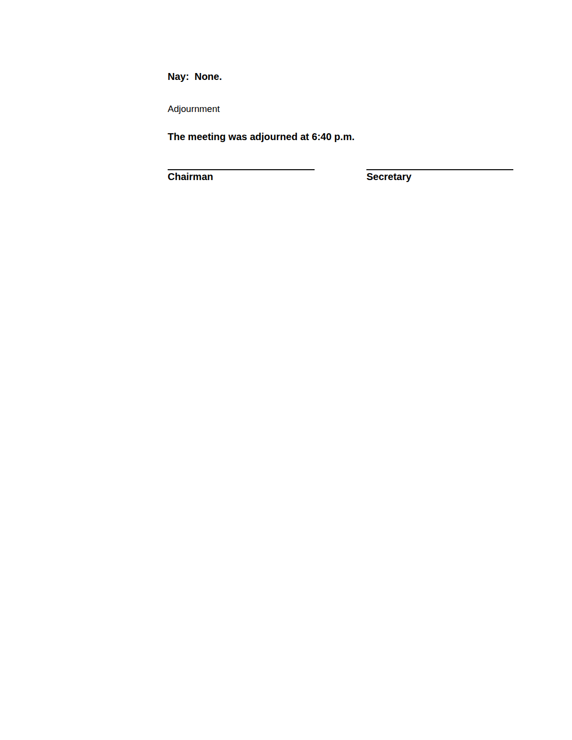Nay: None.
Adjournment
The meeting was adjourned at 6:40 p.m.
Chairman
Secretary